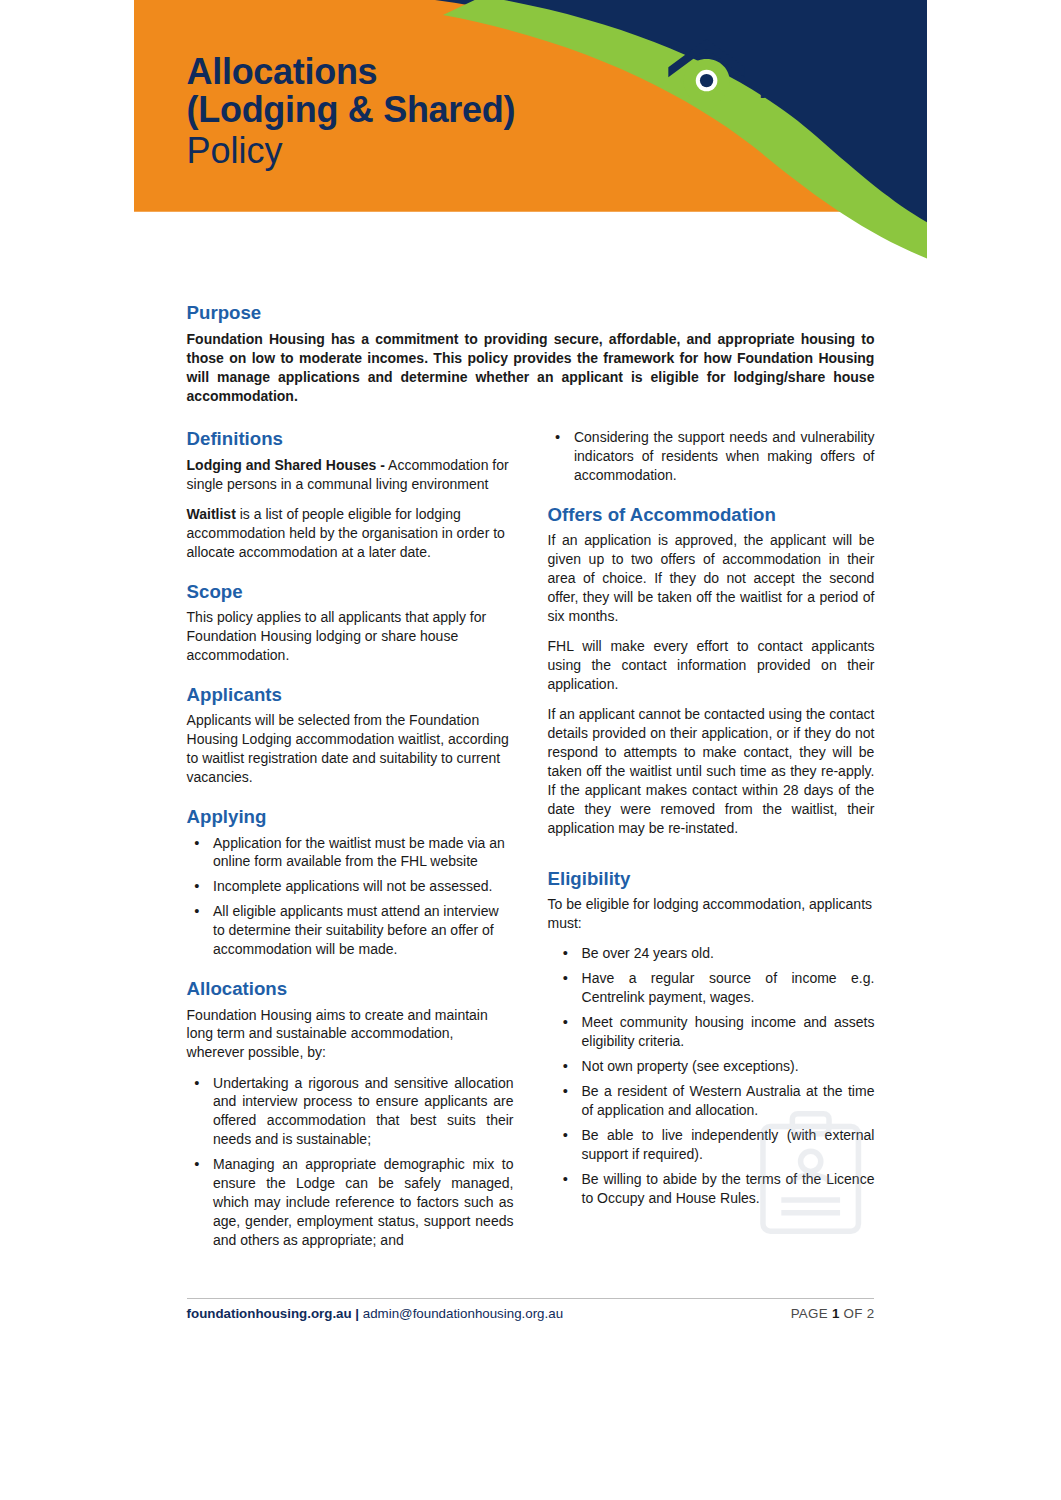Allocations
(Lodging & Shared)
Policy
foundation
HOUSING
Purpose
Foundation Housing has a commitment to providing secure, affordable, and appropriate housing to those on low to moderate incomes. This policy provides the framework for how Foundation Housing will manage applications and determine whether an applicant is eligible for lodging/share house accommodation.
Definitions
Lodging and Shared Houses - Accommodation for single persons in a communal living environment
Waitlist is a list of people eligible for lodging accommodation held by the organisation in order to allocate accommodation at a later date.
Scope
This policy applies to all applicants that apply for Foundation Housing lodging or share house accommodation.
Applicants
Applicants will be selected from the Foundation Housing Lodging accommodation waitlist, according to waitlist registration date and suitability to current vacancies.
Applying
Application for the waitlist must be made via an online form available from the FHL website
Incomplete applications will not be assessed.
All eligible applicants must attend an interview to determine their suitability before an offer of accommodation will be made.
Allocations
Foundation Housing aims to create and maintain long term and sustainable accommodation, wherever possible, by:
Undertaking a rigorous and sensitive allocation and interview process to ensure applicants are offered accommodation that best suits their needs and is sustainable;
Managing an appropriate demographic mix to ensure the Lodge can be safely managed, which may include reference to factors such as age, gender, employment status, support needs and others as appropriate; and
Considering the support needs and vulnerability indicators of residents when making offers of accommodation.
Offers of Accommodation
If an application is approved, the applicant will be given up to two offers of accommodation in their area of choice. If they do not accept the second offer, they will be taken off the waitlist for a period of six months.
FHL will make every effort to contact applicants using the contact information provided on their application.
If an applicant cannot be contacted using the contact details provided on their application, or if they do not respond to attempts to make contact, they will be taken off the waitlist until such time as they re-apply. If the applicant makes contact within 28 days of the date they were removed from the waitlist, their application may be re-instated.
Eligibility
To be eligible for lodging accommodation, applicants must:
Be over 24 years old.
Have a regular source of income e.g. Centrelink payment, wages.
Meet community housing income and assets eligibility criteria.
Not own property (see exceptions).
Be a resident of Western Australia at the time of application and allocation.
Be able to live independently (with external support if required).
Be willing to abide by the terms of the Licence to Occupy and House Rules.
foundationhousing.org.au | admin@foundationhousing.org.au
PAGE 1 OF 2